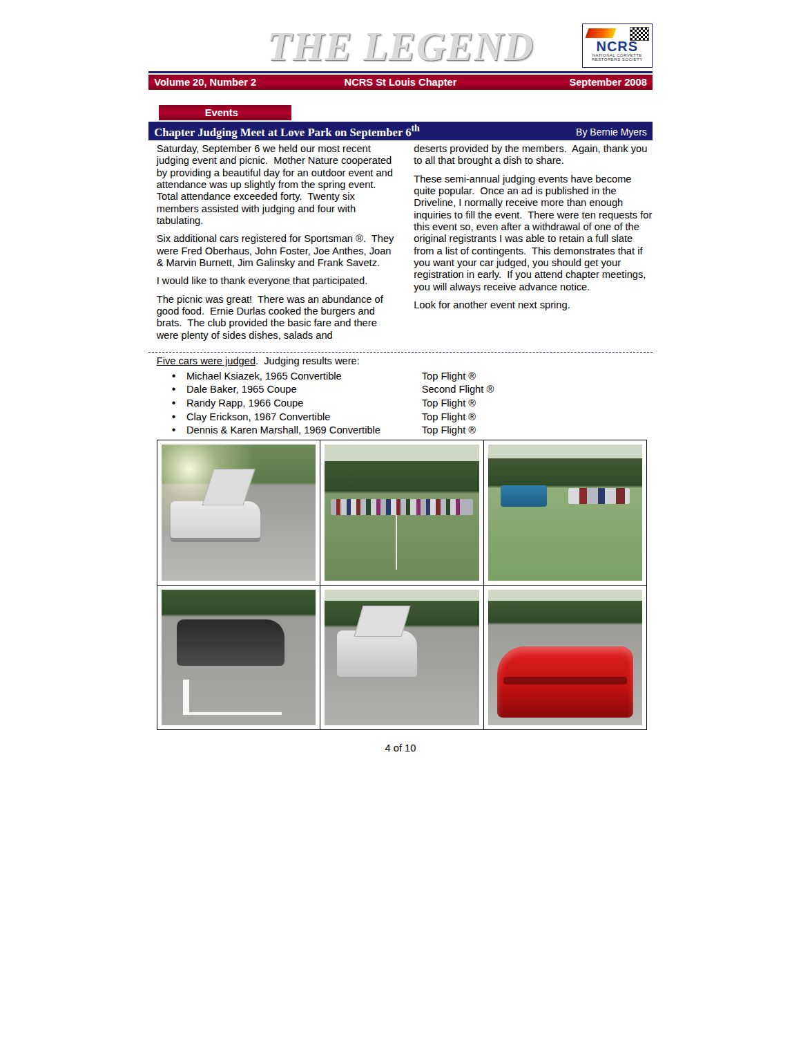THE LEGEND
NCRS NATIONAL CORVETTE RESTORERS SOCIETY
Volume 20, Number 2
NCRS St Louis Chapter
September 2008
Events
Chapter Judging Meet at Love Park on September 6th
By Bernie Myers
Saturday, September 6 we held our most recent judging event and picnic. Mother Nature cooperated by providing a beautiful day for an outdoor event and attendance was up slightly from the spring event. Total attendance exceeded forty. Twenty six members assisted with judging and four with tabulating.
Six additional cars registered for Sportsman ®. They were Fred Oberhaus, John Foster, Joe Anthes, Joan & Marvin Burnett, Jim Galinsky and Frank Savetz.
I would like to thank everyone that participated.
The picnic was great! There was an abundance of good food. Ernie Durlas cooked the burgers and brats. The club provided the basic fare and there were plenty of sides dishes, salads and
deserts provided by the members. Again, thank you to all that brought a dish to share.
These semi-annual judging events have become quite popular. Once an ad is published in the Driveline, I normally receive more than enough inquiries to fill the event. There were ten requests for this event so, even after a withdrawal of one of the original registrants I was able to retain a full slate from a list of contingents. This demonstrates that if you want your car judged, you should get your registration in early. If you attend chapter meetings, you will always receive advance notice.
Look for another event next spring.
Five cars were judged. Judging results were:
Michael Ksiazek, 1965 Convertible Top Flight ®
Dale Baker, 1965 Coupe Second Flight ®
Randy Rapp, 1966 Coupe Top Flight ®
Clay Erickson, 1967 Convertible Top Flight ®
Dennis & Karen Marshall, 1969 Convertible Top Flight ®
4 of 10